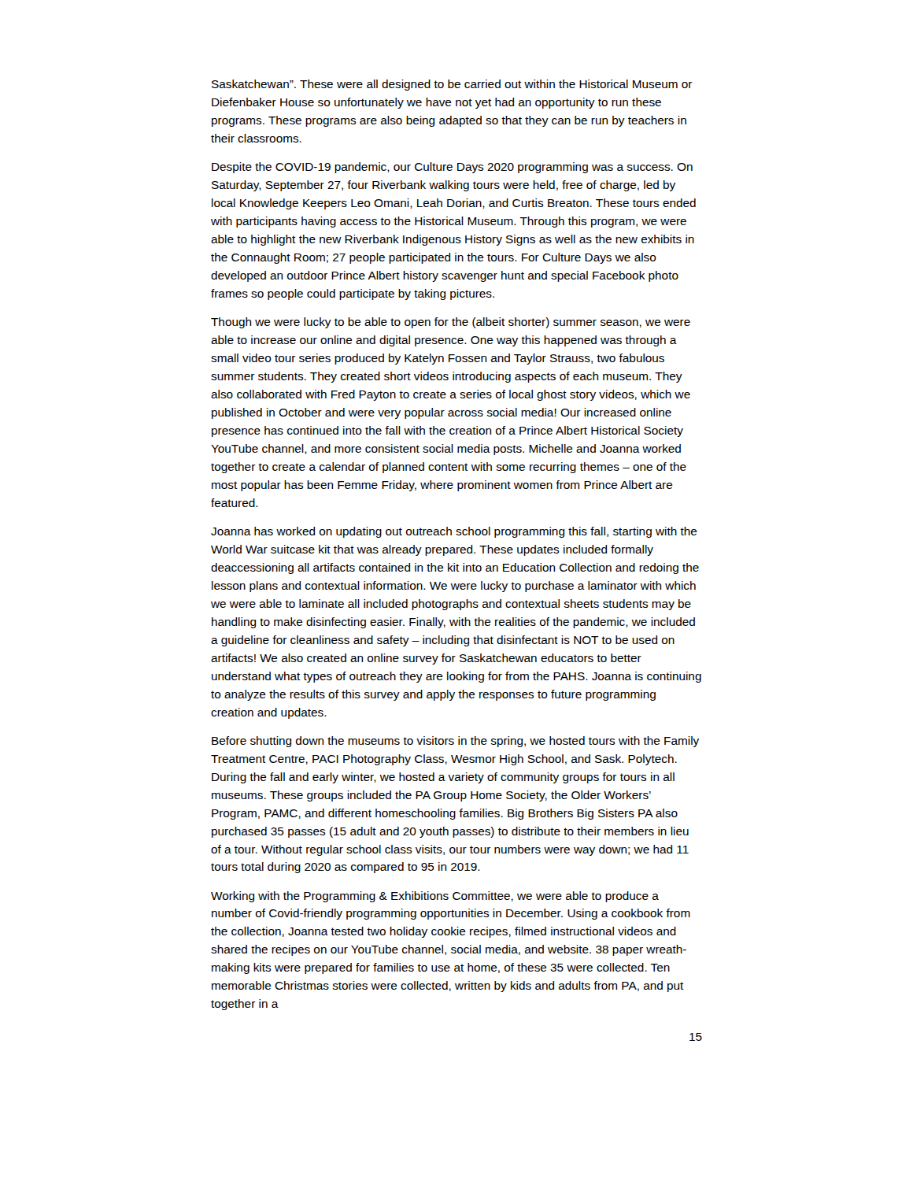Saskatchewan”. These were all designed to be carried out within the Historical Museum or Diefenbaker House so unfortunately we have not yet had an opportunity to run these programs. These programs are also being adapted so that they can be run by teachers in their classrooms.
Despite the COVID-19 pandemic, our Culture Days 2020 programming was a success. On Saturday, September 27, four Riverbank walking tours were held, free of charge, led by local Knowledge Keepers Leo Omani, Leah Dorian, and Curtis Breaton. These tours ended with participants having access to the Historical Museum. Through this program, we were able to highlight the new Riverbank Indigenous History Signs as well as the new exhibits in the Connaught Room; 27 people participated in the tours. For Culture Days we also developed an outdoor Prince Albert history scavenger hunt and special Facebook photo frames so people could participate by taking pictures.
Though we were lucky to be able to open for the (albeit shorter) summer season, we were able to increase our online and digital presence. One way this happened was through a small video tour series produced by Katelyn Fossen and Taylor Strauss, two fabulous summer students. They created short videos introducing aspects of each museum. They also collaborated with Fred Payton to create a series of local ghost story videos, which we published in October and were very popular across social media! Our increased online presence has continued into the fall with the creation of a Prince Albert Historical Society YouTube channel, and more consistent social media posts. Michelle and Joanna worked together to create a calendar of planned content with some recurring themes – one of the most popular has been Femme Friday, where prominent women from Prince Albert are featured.
Joanna has worked on updating out outreach school programming this fall, starting with the World War suitcase kit that was already prepared. These updates included formally deaccessioning all artifacts contained in the kit into an Education Collection and redoing the lesson plans and contextual information. We were lucky to purchase a laminator with which we were able to laminate all included photographs and contextual sheets students may be handling to make disinfecting easier. Finally, with the realities of the pandemic, we included a guideline for cleanliness and safety – including that disinfectant is NOT to be used on artifacts! We also created an online survey for Saskatchewan educators to better understand what types of outreach they are looking for from the PAHS. Joanna is continuing to analyze the results of this survey and apply the responses to future programming creation and updates.
Before shutting down the museums to visitors in the spring, we hosted tours with the Family Treatment Centre, PACI Photography Class, Wesmor High School, and Sask. Polytech. During the fall and early winter, we hosted a variety of community groups for tours in all museums. These groups included the PA Group Home Society, the Older Workers’ Program, PAMC, and different homeschooling families. Big Brothers Big Sisters PA also purchased 35 passes (15 adult and 20 youth passes) to distribute to their members in lieu of a tour. Without regular school class visits, our tour numbers were way down; we had 11 tours total during 2020 as compared to 95 in 2019.
Working with the Programming & Exhibitions Committee, we were able to produce a number of Covid-friendly programming opportunities in December. Using a cookbook from the collection, Joanna tested two holiday cookie recipes, filmed instructional videos and shared the recipes on our YouTube channel, social media, and website. 38 paper wreath-making kits were prepared for families to use at home, of these 35 were collected. Ten memorable Christmas stories were collected, written by kids and adults from PA, and put together in a
15